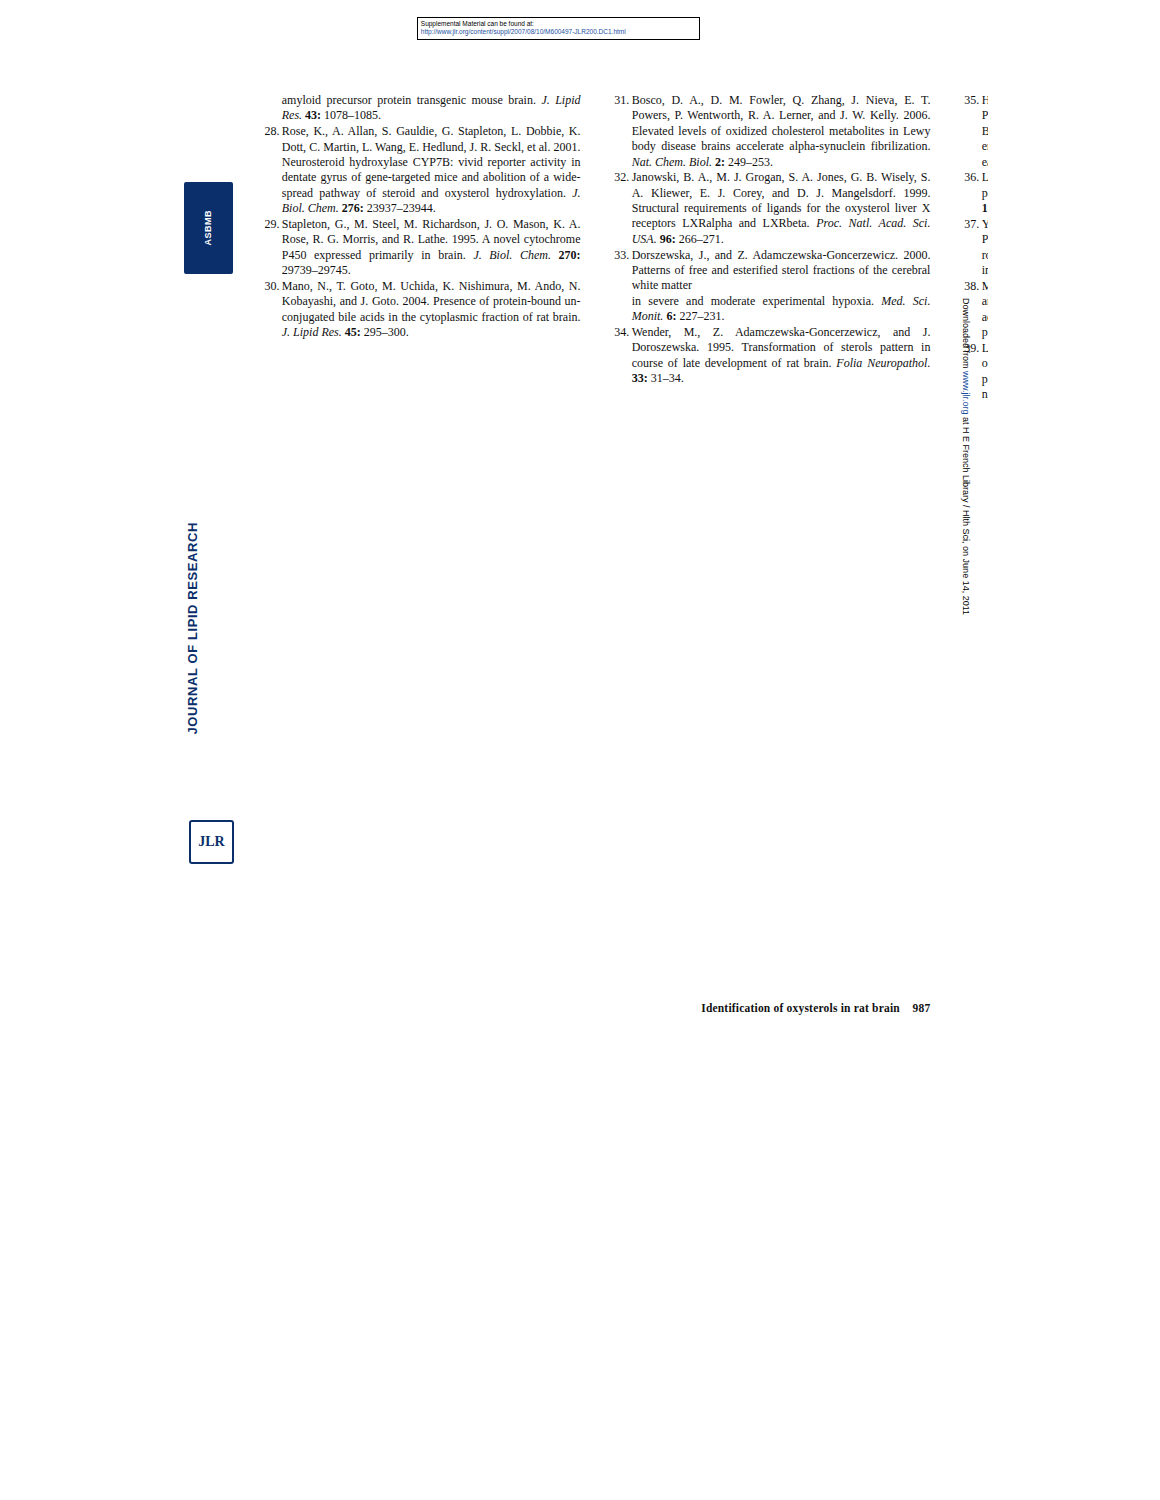Supplemental Material can be found at:
http://www.jlr.org/content/suppl/2007/08/10/M600497-JLR200.DC1.html
ASBMB
JOURNAL OF LIPID RESEARCH
JLR
Downloaded from www.jlr.org at H E French Library / Hlth Sci, on June 14, 2011
amyloid precursor protein transgenic mouse brain. J. Lipid Res. 43: 1078–1085.
28. Rose, K., A. Allan, S. Gauldie, G. Stapleton, L. Dobbie, K. Dott, C. Martin, L. Wang, E. Hedlund, J. R. Seckl, et al. 2001. Neurosteroid hydroxylase CYP7B: vivid reporter activity in dentate gyrus of gene-targeted mice and abolition of a widespread pathway of steroid and oxysterol hydroxylation. J. Biol. Chem. 276: 23937–23944.
29. Stapleton, G., M. Steel, M. Richardson, J. O. Mason, K. A. Rose, R. G. Morris, and R. Lathe. 1995. A novel cytochrome P450 expressed primarily in brain. J. Biol. Chem. 270: 29739–29745.
30. Mano, N., T. Goto, M. Uchida, K. Nishimura, M. Ando, N. Kobayashi, and J. Goto. 2004. Presence of protein-bound unconjugated bile acids in the cytoplasmic fraction of rat brain. J. Lipid Res. 45: 295–300.
31. Bosco, D. A., D. M. Fowler, Q. Zhang, J. Nieva, E. T. Powers, P. Wentworth, R. A. Lerner, and J. W. Kelly. 2006. Elevated levels of oxidized cholesterol metabolites in Lewy body disease brains accelerate alpha-synuclein fibrilization. Nat. Chem. Biol. 2: 249–253.
32. Janowski, B. A., M. J. Grogan, S. A. Jones, G. B. Wisely, S. A. Kliewer, E. J. Corey, and D. J. Mangelsdorf. 1999. Structural requirements of ligands for the oxysterol liver X receptors LXRalpha and LXRbeta. Proc. Natl. Acad. Sci. USA. 96: 266–271.
33. Dorszewska, J., and Z. Adamczewska-Goncerzewicz. 2000. Patterns of free and esterified sterol fractions of the cerebral white matter
in severe and moderate experimental hypoxia. Med. Sci. Monit. 6: 227–231.
34. Wender, M., Z. Adamczewska-Goncerzewicz, and J. Doroszewska. 1995. Transformation of sterols pattern in course of late development of rat brain. Folia Neuropathol. 33: 31–34.
35. Heverin, M., N. Bogdanovic, D. Lütjohann, T. Bayer, I. Pikuleva, L. Bretillon, U. Diczfalusy, B. Winblad, and I. Björkhem. 2004. Changes in the levels of cerebral and extracerebral sterols in the brain of patients with Alzheimer’s disease. J. Lipid Res. 45: 186–193.
36. Lütjohann, D. 2006. Cholesterol metabolism in the brain: importance of 24S-hydroxylation. Acta Neurol. Scand. Suppl. 185: 33–42.
37. Yao, Z. X., R. C. Brown, G. Teper, J. Greeson, and V. Papadopoulos. 2002. 22R-hydroxycholesterol protects neuronal cells from beta-amyloid-induced cytotoxicity by binding to beta-amyloid peptide. J. Neurochem. 83: 1110–1119.
38. Miyajima, H., J. Adachi, S. Kohno, Y. Takahashi, Y. Ueno, and T. Naito. 2001. Increased oxysterols associated with iron accumulation in the brains and visceral organs of acaeruloplasminaemia patients. QJM. 94: 417–422.
39. Lin, Y. Y., M. Welch, and S. Lieberman. 2003. The detection of 20S-hydroxycholesterol in extracts of rat brains and human placenta by a gas chromatograph/mass spectrometry technique. J. Steroid Biochem. Mol. Biol. 85: 57–61.
Identification of oxysterols in rat brain987